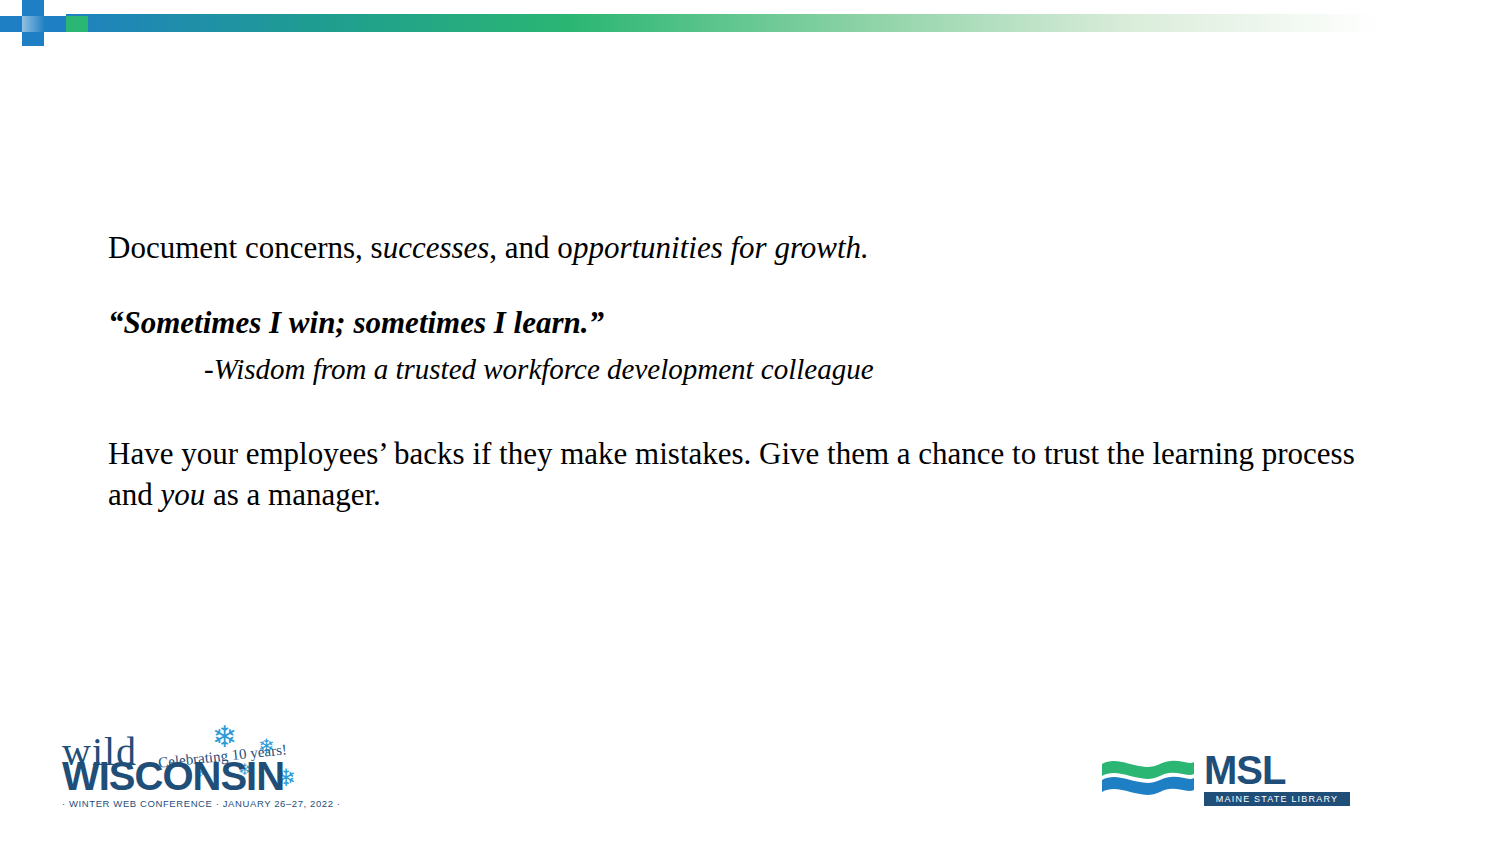Document concerns, successes, and opportunities for growth.
“Sometimes I win; sometimes I learn.”
-Wisdom from a trusted workforce development colleague
Have your employees’ backs if they make mistakes. Give them a chance to trust the learning process and you as a manager.
❄ ❄ ❄ ❄ ❄
wild
Celebrating 10 years!
WISCONSIN
· WINTER WEB CONFERENCE · JANUARY 26–27, 2022 ·
MSL
MAINE STATE LIBRARY